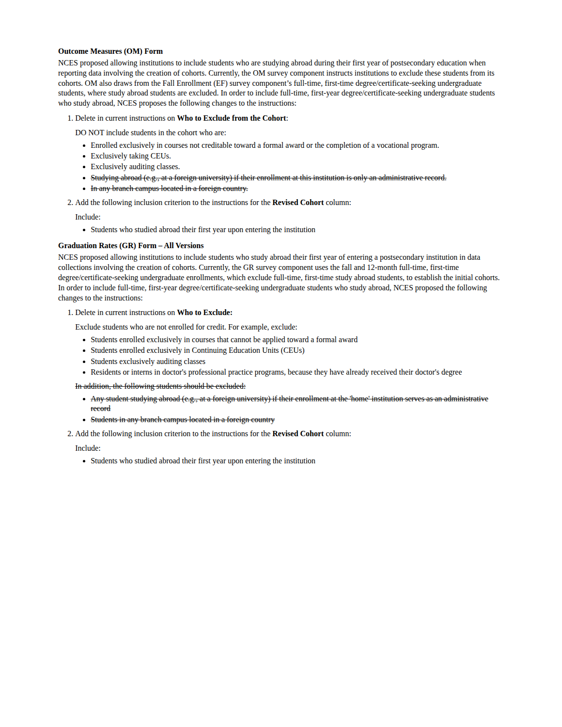Outcome Measures (OM) Form
NCES proposed allowing institutions to include students who are studying abroad during their first year of postsecondary education when reporting data involving the creation of cohorts. Currently, the OM survey component instructs institutions to exclude these students from its cohorts. OM also draws from the Fall Enrollment (EF) survey component’s full-time, first-time degree/certificate-seeking undergraduate students, where study abroad students are excluded. In order to include full-time, first-year degree/certificate-seeking undergraduate students who study abroad, NCES proposes the following changes to the instructions:
Delete in current instructions on Who to Exclude from the Cohort:
DO NOT include students in the cohort who are:
Enrolled exclusively in courses not creditable toward a formal award or the completion of a vocational program.
Exclusively taking CEUs.
Exclusively auditing classes.
Studying abroad (e.g., at a foreign university) if their enrollment at this institution is only an administrative record.
In any branch campus located in a foreign country.
Add the following inclusion criterion to the instructions for the Revised Cohort column:
Include:
Students who studied abroad their first year upon entering the institution
Graduation Rates (GR) Form – All Versions
NCES proposed allowing institutions to include students who study abroad their first year of entering a postsecondary institution in data collections involving the creation of cohorts. Currently, the GR survey component uses the fall and 12-month full-time, first-time degree/certificate-seeking undergraduate enrollments, which exclude full-time, first-time study abroad students, to establish the initial cohorts. In order to include full-time, first-year degree/certificate-seeking undergraduate students who study abroad, NCES proposed the following changes to the instructions:
Delete in current instructions on Who to Exclude:
Exclude students who are not enrolled for credit. For example, exclude:
Students enrolled exclusively in courses that cannot be applied toward a formal award
Students enrolled exclusively in Continuing Education Units (CEUs)
Students exclusively auditing classes
Residents or interns in doctor's professional practice programs, because they have already received their doctor's degree
In addition, the following students should be excluded:
Any student studying abroad (e.g., at a foreign university) if their enrollment at the 'home' institution serves as an administrative record
Students in any branch campus located in a foreign country
Add the following inclusion criterion to the instructions for the Revised Cohort column:
Include:
Students who studied abroad their first year upon entering the institution